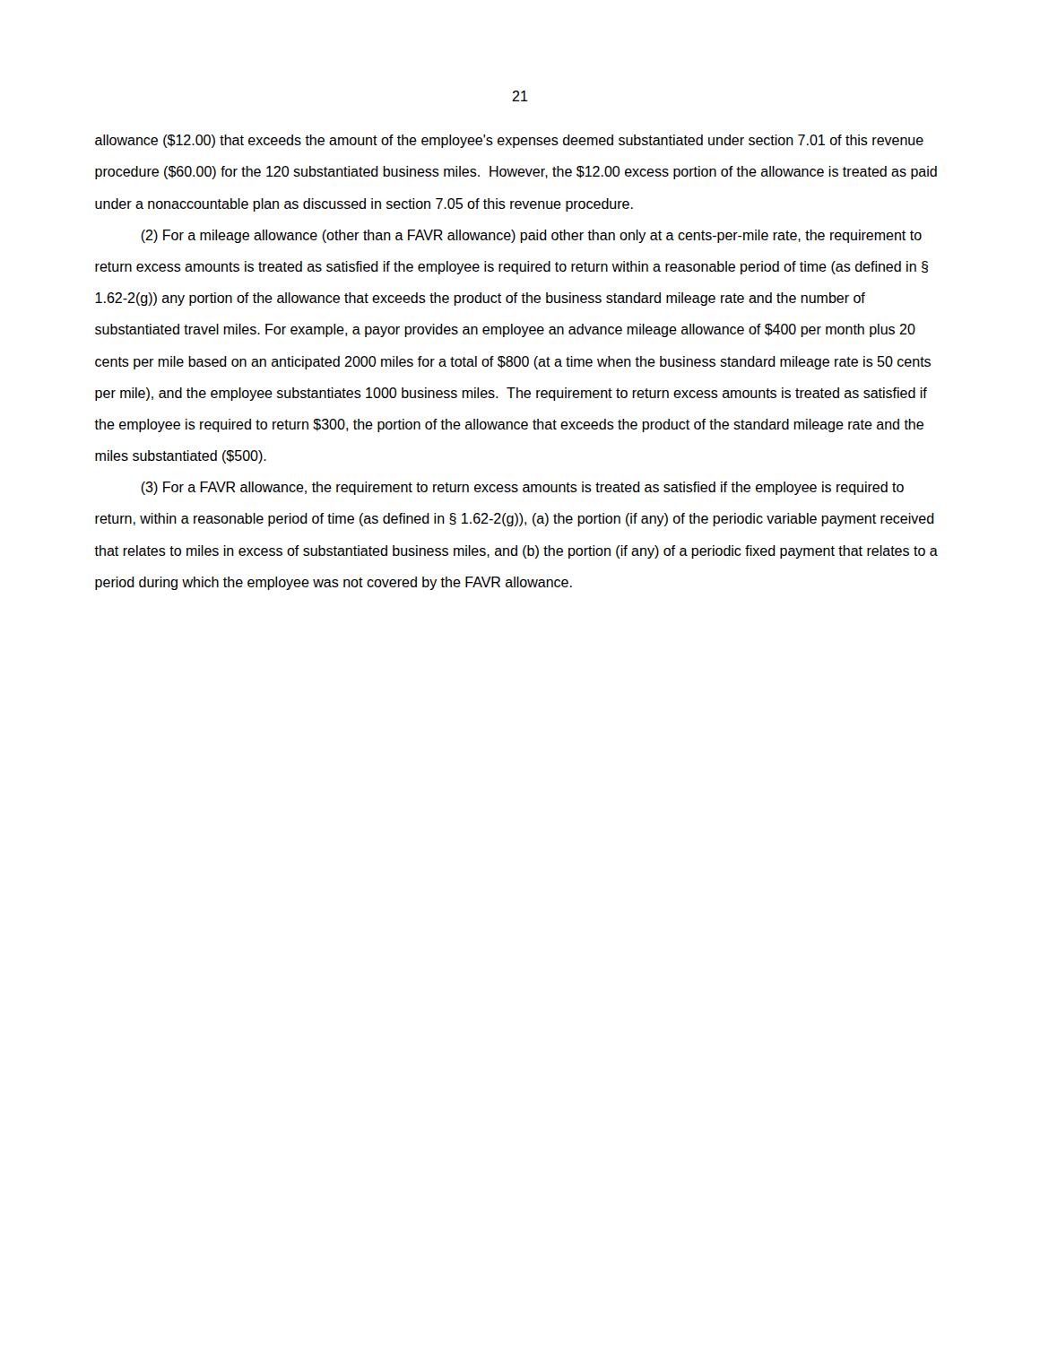21
allowance ($12.00) that exceeds the amount of the employee's expenses deemed substantiated under section 7.01 of this revenue procedure ($60.00) for the 120 substantiated business miles. However, the $12.00 excess portion of the allowance is treated as paid under a nonaccountable plan as discussed in section 7.05 of this revenue procedure.
(2) For a mileage allowance (other than a FAVR allowance) paid other than only at a cents-per-mile rate, the requirement to return excess amounts is treated as satisfied if the employee is required to return within a reasonable period of time (as defined in § 1.62-2(g)) any portion of the allowance that exceeds the product of the business standard mileage rate and the number of substantiated travel miles. For example, a payor provides an employee an advance mileage allowance of $400 per month plus 20 cents per mile based on an anticipated 2000 miles for a total of $800 (at a time when the business standard mileage rate is 50 cents per mile), and the employee substantiates 1000 business miles. The requirement to return excess amounts is treated as satisfied if the employee is required to return $300, the portion of the allowance that exceeds the product of the standard mileage rate and the miles substantiated ($500).
(3) For a FAVR allowance, the requirement to return excess amounts is treated as satisfied if the employee is required to return, within a reasonable period of time (as defined in § 1.62-2(g)), (a) the portion (if any) of the periodic variable payment received that relates to miles in excess of substantiated business miles, and (b) the portion (if any) of a periodic fixed payment that relates to a period during which the employee was not covered by the FAVR allowance.